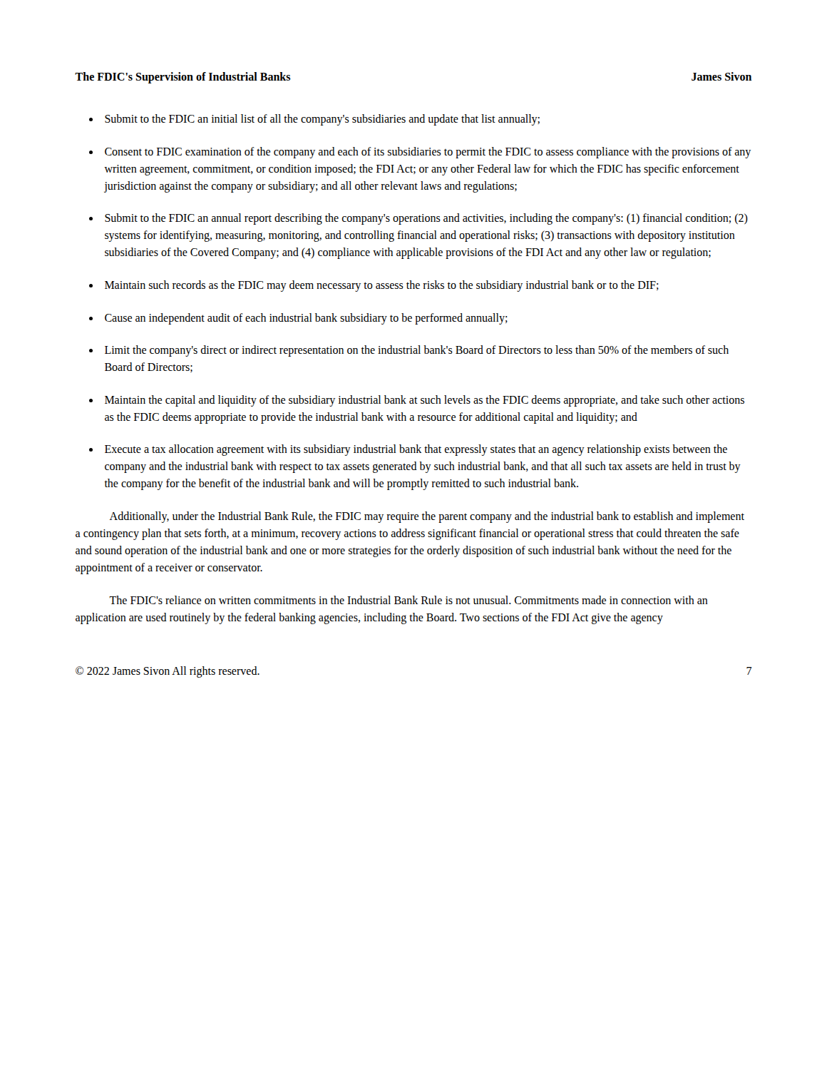The FDIC's Supervision of Industrial Banks James Sivon
Submit to the FDIC an initial list of all the company's subsidiaries and update that list annually;
Consent to FDIC examination of the company and each of its subsidiaries to permit the FDIC to assess compliance with the provisions of any written agreement, commitment, or condition imposed; the FDI Act; or any other Federal law for which the FDIC has specific enforcement jurisdiction against the company or subsidiary; and all other relevant laws and regulations;
Submit to the FDIC an annual report describing the company's operations and activities, including the company's: (1) financial condition; (2) systems for identifying, measuring, monitoring, and controlling financial and operational risks; (3) transactions with depository institution subsidiaries of the Covered Company; and (4) compliance with applicable provisions of the FDI Act and any other law or regulation;
Maintain such records as the FDIC may deem necessary to assess the risks to the subsidiary industrial bank or to the DIF;
Cause an independent audit of each industrial bank subsidiary to be performed annually;
Limit the company's direct or indirect representation on the industrial bank's Board of Directors to less than 50% of the members of such Board of Directors;
Maintain the capital and liquidity of the subsidiary industrial bank at such levels as the FDIC deems appropriate, and take such other actions as the FDIC deems appropriate to provide the industrial bank with a resource for additional capital and liquidity; and
Execute a tax allocation agreement with its subsidiary industrial bank that expressly states that an agency relationship exists between the company and the industrial bank with respect to tax assets generated by such industrial bank, and that all such tax assets are held in trust by the company for the benefit of the industrial bank and will be promptly remitted to such industrial bank.
Additionally, under the Industrial Bank Rule, the FDIC may require the parent company and the industrial bank to establish and implement a contingency plan that sets forth, at a minimum, recovery actions to address significant financial or operational stress that could threaten the safe and sound operation of the industrial bank and one or more strategies for the orderly disposition of such industrial bank without the need for the appointment of a receiver or conservator.
The FDIC's reliance on written commitments in the Industrial Bank Rule is not unusual. Commitments made in connection with an application are used routinely by the federal banking agencies, including the Board. Two sections of the FDI Act give the agency
© 2022 James Sivon All rights reserved. 7